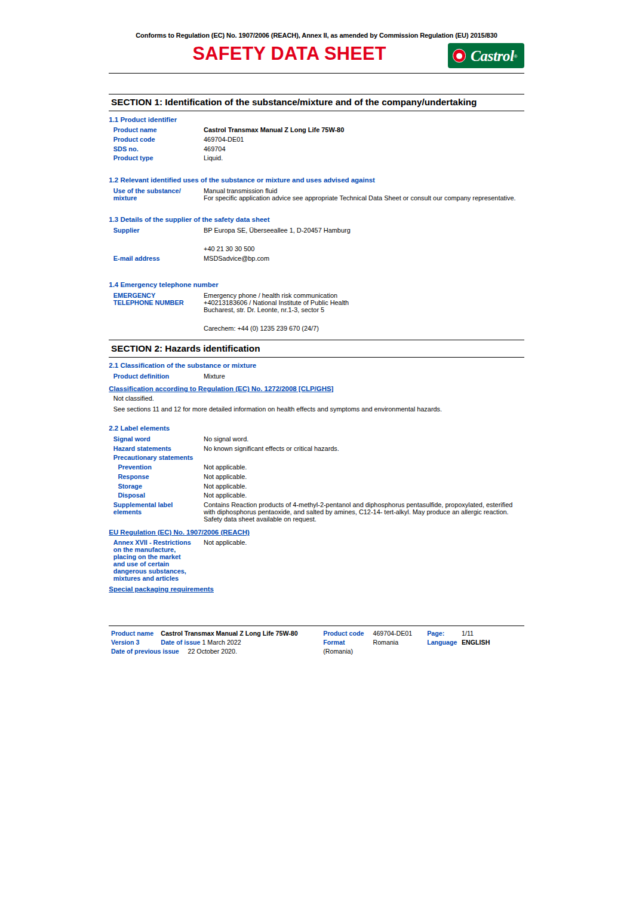Conforms to Regulation (EC) No. 1907/2006 (REACH), Annex II, as amended by Commission Regulation (EU) 2015/830
SAFETY DATA SHEET
Castrol®
SECTION 1: Identification of the substance/mixture and of the company/undertaking
1.1 Product identifier
| Product name | Castrol Transmax Manual Z Long Life 75W-80 |
| Product code | 469704-DE01 |
| SDS no. | 469704 |
| Product type | Liquid. |
1.2 Relevant identified uses of the substance or mixture and uses advised against
| Use of the substance/ mixture | Manual transmission fluid For specific application advice see appropriate Technical Data Sheet or consult our company representative. |
1.3 Details of the supplier of the safety data sheet
| Supplier | BP Europa SE, Überseeallee 1, D-20457 Hamburg |
| | +40 21 30 30 500 |
| E-mail address | MSDSadvice@bp.com |
1.4 Emergency telephone number
| EMERGENCY TELEPHONE NUMBER | Emergency phone / health risk communication +40213183606 / National Institute of Public Health Bucharest, str. Dr. Leonte, nr.1-3, sector 5 |
| | Carechem: +44 (0) 1235 239 670 (24/7) |
SECTION 2: Hazards identification
2.1 Classification of the substance or mixture
| Product definition | Mixture |
Classification according to Regulation (EC) No. 1272/2008 [CLP/GHS]
Not classified.
See sections 11 and 12 for more detailed information on health effects and symptoms and environmental hazards.
2.2 Label elements
| Signal word | No signal word. |
| Hazard statements | No known significant effects or critical hazards. |
| Precautionary statements | |
| Prevention | Not applicable. |
| Response | Not applicable. |
| Storage | Not applicable. |
| Disposal | Not applicable. |
| Supplemental label elements | Contains Reaction products of 4-methyl-2-pentanol and diphosphorus pentasulfide, propoxylated, esterified with diphosphorus pentaoxide, and salted by amines, C12-14- tert-alkyl. May produce an allergic reaction. Safety data sheet available on request. |
EU Regulation (EC) No. 1907/2006 (REACH)
| Annex XVII - Restrictions on the manufacture, placing on the market and use of certain dangerous substances, mixtures and articles | Not applicable. |
Special packaging requirements
| Product name | Castrol Transmax Manual Z Long Life 75W-80 | Product code | 469704-DE01 | Page: | 1/11 |
| Version 3 | Date of issue 1 March 2022 | Format | Romania | Language | ENGLISH |
| Date of previous issue 22 October 2020. | (Romania) | |